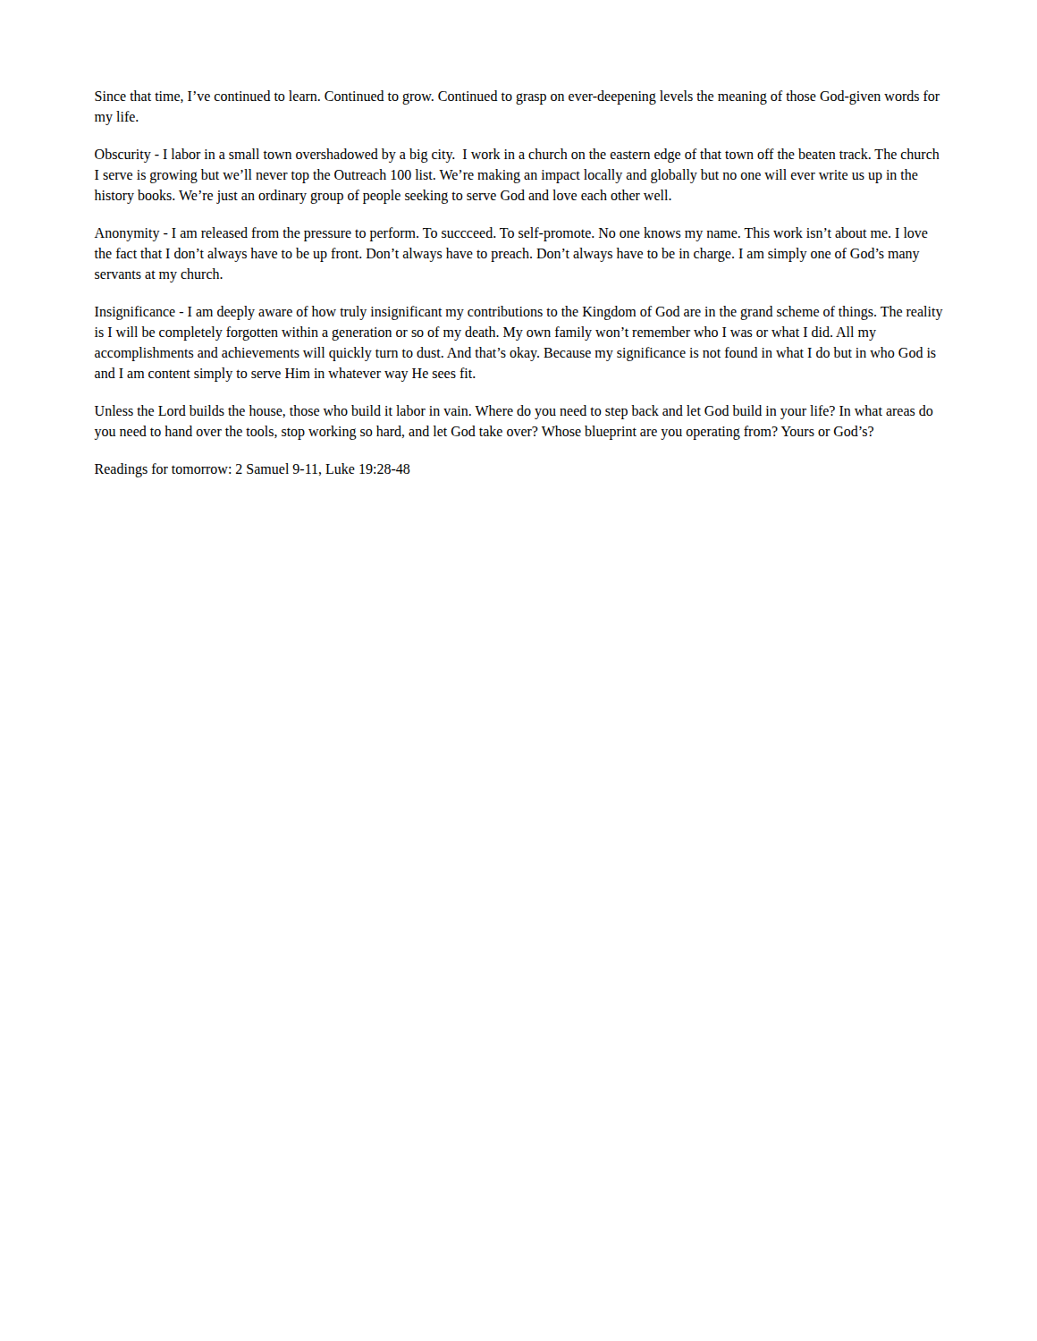Since that time, I’ve continued to learn. Continued to grow. Continued to grasp on ever-deepening levels the meaning of those God-given words for my life.
Obscurity - I labor in a small town overshadowed by a big city. I work in a church on the eastern edge of that town off the beaten track. The church I serve is growing but we’ll never top the Outreach 100 list. We’re making an impact locally and globally but no one will ever write us up in the history books. We’re just an ordinary group of people seeking to serve God and love each other well.
Anonymity - I am released from the pressure to perform. To succceed. To self-promote. No one knows my name. This work isn’t about me. I love the fact that I don’t always have to be up front. Don’t always have to preach. Don’t always have to be in charge. I am simply one of God’s many servants at my church.
Insignificance - I am deeply aware of how truly insignificant my contributions to the Kingdom of God are in the grand scheme of things. The reality is I will be completely forgotten within a generation or so of my death. My own family won’t remember who I was or what I did. All my accomplishments and achievements will quickly turn to dust. And that’s okay. Because my significance is not found in what I do but in who God is and I am content simply to serve Him in whatever way He sees fit.
Unless the Lord builds the house, those who build it labor in vain. Where do you need to step back and let God build in your life? In what areas do you need to hand over the tools, stop working so hard, and let God take over? Whose blueprint are you operating from? Yours or God’s?
Readings for tomorrow: 2 Samuel 9-11, Luke 19:28-48